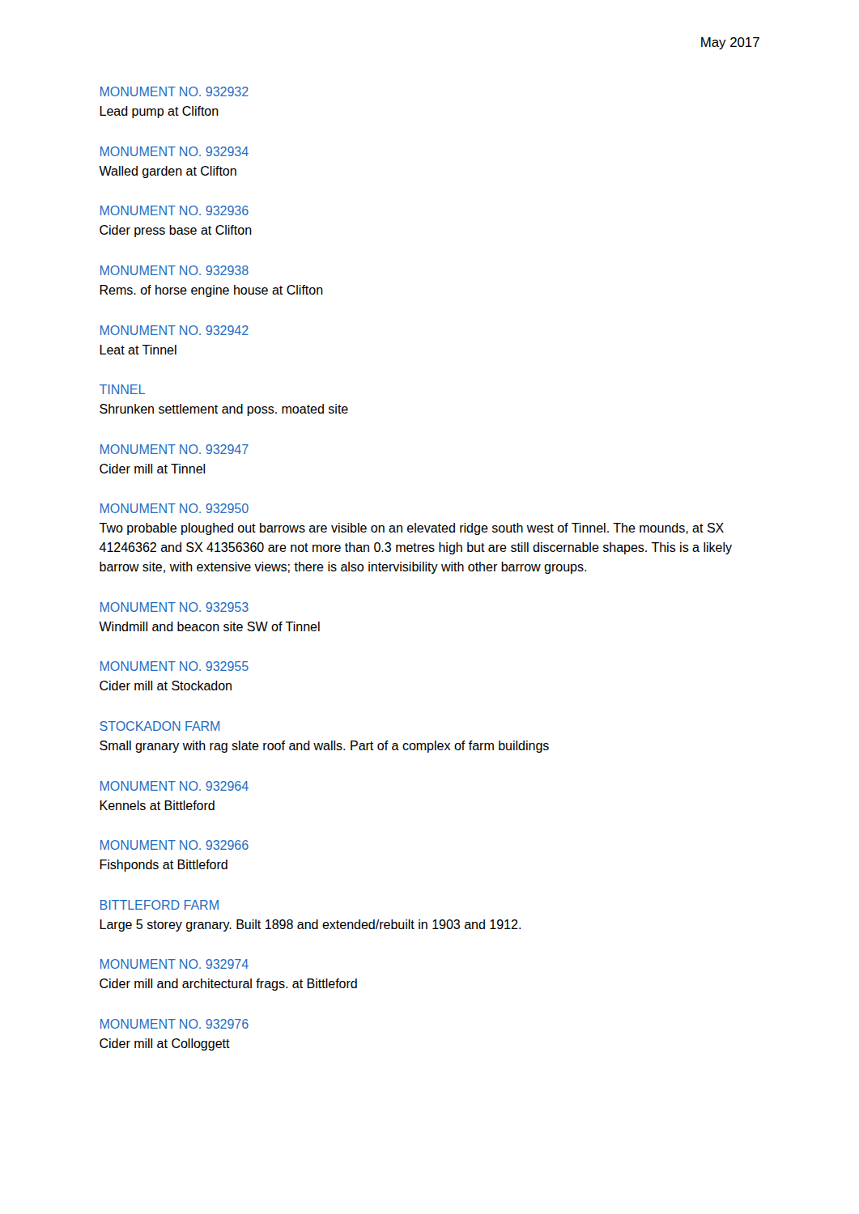May 2017
MONUMENT NO. 932932
Lead pump at Clifton
MONUMENT NO. 932934
Walled garden at Clifton
MONUMENT NO. 932936
Cider press base at Clifton
MONUMENT NO. 932938
Rems. of horse engine house at Clifton
MONUMENT NO. 932942
Leat at Tinnel
TINNEL
Shrunken settlement and poss. moated site
MONUMENT NO. 932947
Cider mill at Tinnel
MONUMENT NO. 932950
Two probable ploughed out barrows are visible on an elevated ridge south west of Tinnel. The mounds, at SX 41246362 and SX 41356360 are not more than 0.3 metres high but are still discernable shapes. This is a likely barrow site, with extensive views; there is also intervisibility with other barrow groups.
MONUMENT NO. 932953
Windmill and beacon site SW of Tinnel
MONUMENT NO. 932955
Cider mill at Stockadon
STOCKADON FARM
Small granary with rag slate roof and walls. Part of a complex of farm buildings
MONUMENT NO. 932964
Kennels at Bittleford
MONUMENT NO. 932966
Fishponds at Bittleford
BITTLEFORD FARM
Large 5 storey granary. Built 1898 and extended/rebuilt in 1903 and 1912.
MONUMENT NO. 932974
Cider mill and architectural frags. at Bittleford
MONUMENT NO. 932976
Cider mill at Colloggett